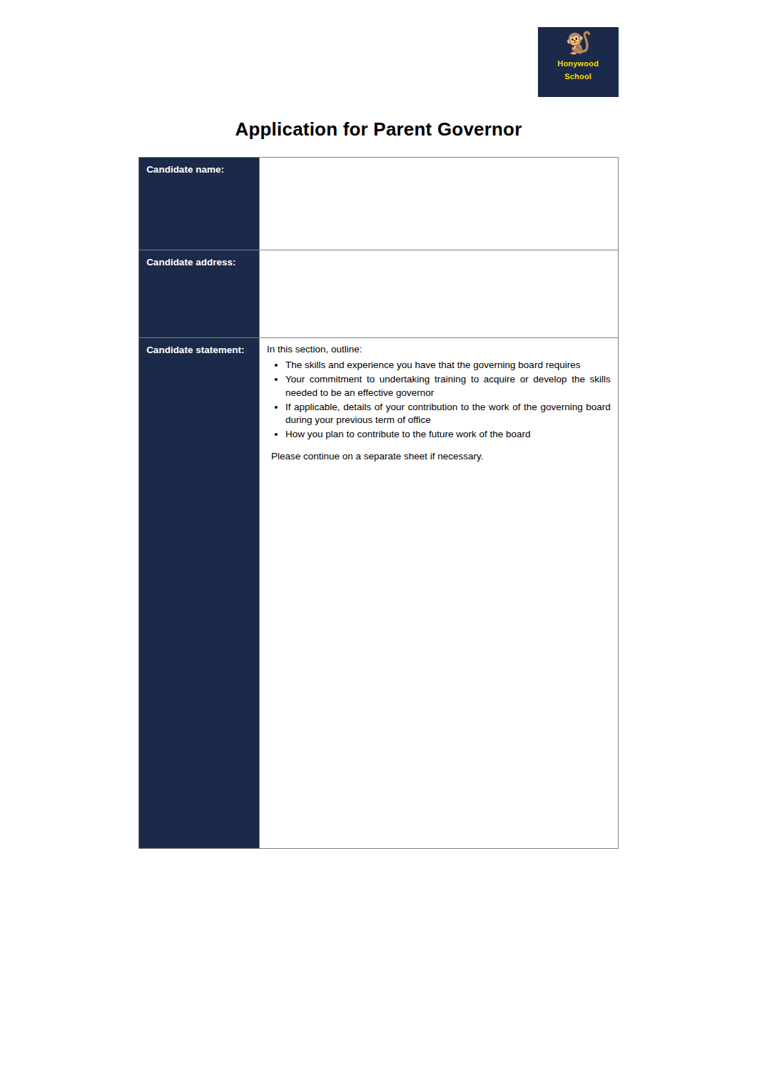🐒 Honywood
School
Application for Parent Governor
| Candidate name: | |
| Candidate address: | |
| Candidate statement: | In this section, outline: The skills and experience you have that the governing board requires Your commitment to undertaking training to acquire or develop the skills needed to be an effective governor If applicable, details of your contribution to the work of the governing board during your previous term of office How you plan to contribute to the future work of the board Please continue on a separate sheet if necessary. |